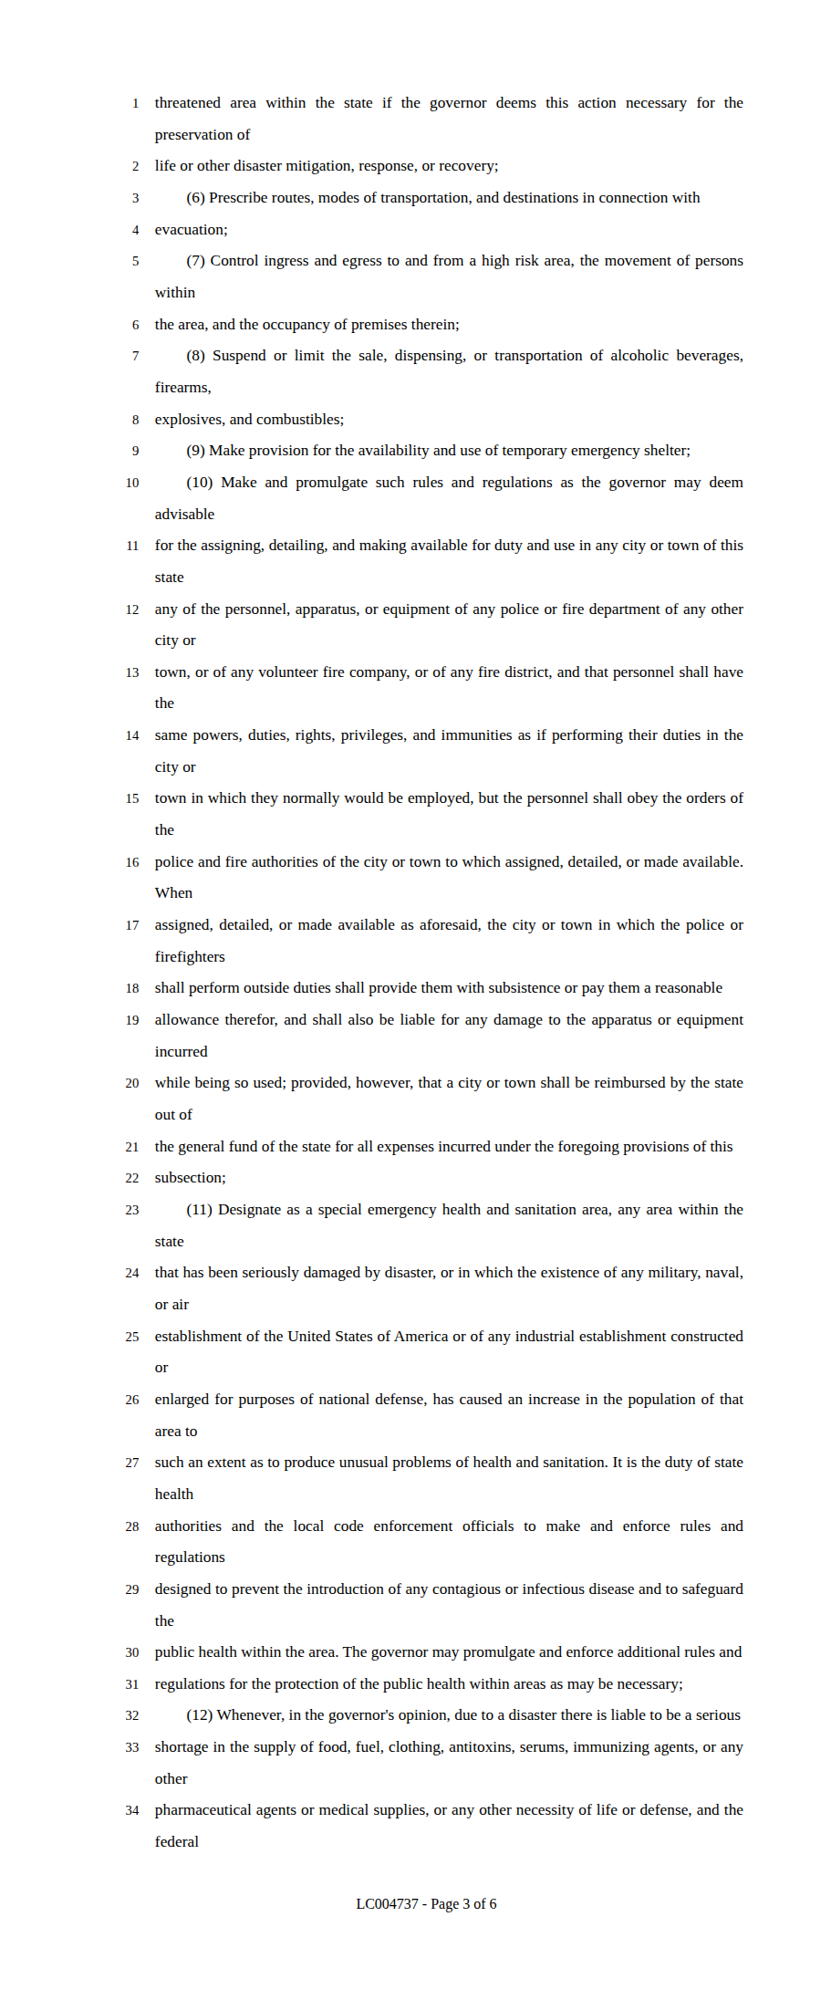1 threatened area within the state if the governor deems this action necessary for the preservation of
2 life or other disaster mitigation, response, or recovery;
3(6) Prescribe routes, modes of transportation, and destinations in connection with
4 evacuation;
5(7) Control ingress and egress to and from a high risk area, the movement of persons within
6 the area, and the occupancy of premises therein;
7(8) Suspend or limit the sale, dispensing, or transportation of alcoholic beverages, firearms,
8 explosives, and combustibles;
9(9) Make provision for the availability and use of temporary emergency shelter;
10(10) Make and promulgate such rules and regulations as the governor may deem advisable
11 for the assigning, detailing, and making available for duty and use in any city or town of this state
12 any of the personnel, apparatus, or equipment of any police or fire department of any other city or
13 town, or of any volunteer fire company, or of any fire district, and that personnel shall have the
14 same powers, duties, rights, privileges, and immunities as if performing their duties in the city or
15 town in which they normally would be employed, but the personnel shall obey the orders of the
16 police and fire authorities of the city or town to which assigned, detailed, or made available. When
17 assigned, detailed, or made available as aforesaid, the city or town in which the police or firefighters
18 shall perform outside duties shall provide them with subsistence or pay them a reasonable
19 allowance therefor, and shall also be liable for any damage to the apparatus or equipment incurred
20 while being so used; provided, however, that a city or town shall be reimbursed by the state out of
21 the general fund of the state for all expenses incurred under the foregoing provisions of this
22 subsection;
23(11) Designate as a special emergency health and sanitation area, any area within the state
24 that has been seriously damaged by disaster, or in which the existence of any military, naval, or air
25 establishment of the United States of America or of any industrial establishment constructed or
26 enlarged for purposes of national defense, has caused an increase in the population of that area to
27 such an extent as to produce unusual problems of health and sanitation. It is the duty of state health
28 authorities and the local code enforcement officials to make and enforce rules and regulations
29 designed to prevent the introduction of any contagious or infectious disease and to safeguard the
30 public health within the area. The governor may promulgate and enforce additional rules and
31 regulations for the protection of the public health within areas as may be necessary;
32(12) Whenever, in the governor's opinion, due to a disaster there is liable to be a serious
33 shortage in the supply of food, fuel, clothing, antitoxins, serums, immunizing agents, or any other
34 pharmaceutical agents or medical supplies, or any other necessity of life or defense, and the federal
LC004737 - Page 3 of 6